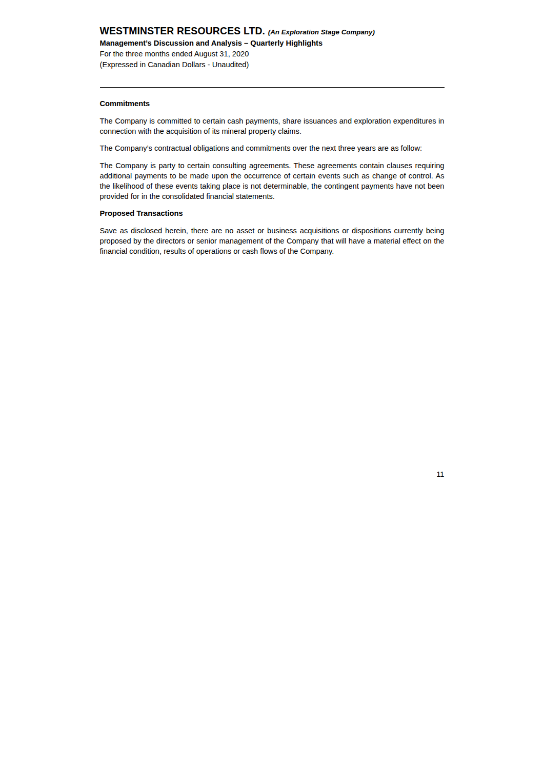WESTMINSTER RESOURCES LTD. (An Exploration Stage Company)
Management’s Discussion and Analysis – Quarterly Highlights
For the three months ended August 31, 2020
(Expressed in Canadian Dollars - Unaudited)
Commitments
The Company is committed to certain cash payments, share issuances and exploration expenditures in connection with the acquisition of its mineral property claims.
The Company’s contractual obligations and commitments over the next three years are as follow:
The Company is party to certain consulting agreements. These agreements contain clauses requiring additional payments to be made upon the occurrence of certain events such as change of control. As the likelihood of these events taking place is not determinable, the contingent payments have not been provided for in the consolidated financial statements.
Proposed Transactions
Save as disclosed herein, there are no asset or business acquisitions or dispositions currently being proposed by the directors or senior management of the Company that will have a material effect on the financial condition, results of operations or cash flows of the Company.
11